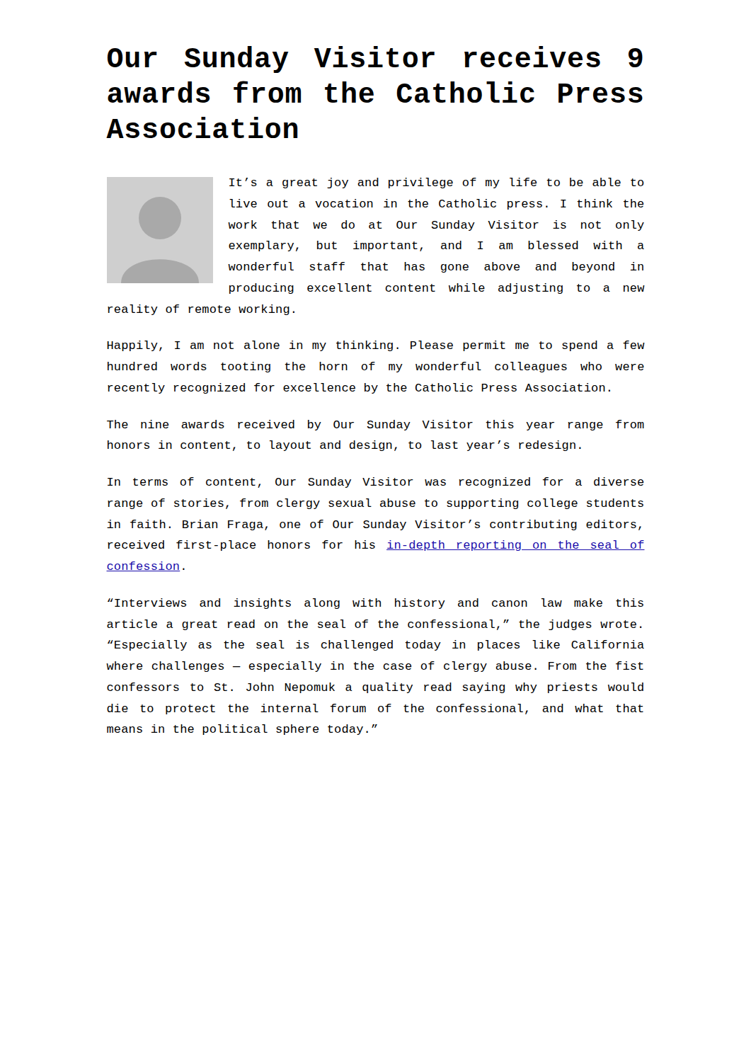Our Sunday Visitor receives 9 awards from the Catholic Press Association
It’s a great joy and privilege of my life to be able to live out a vocation in the Catholic press. I think the work that we do at Our Sunday Visitor is not only exemplary, but important, and I am blessed with a wonderful staff that has gone above and beyond in producing excellent content while adjusting to a new reality of remote working.
Happily, I am not alone in my thinking. Please permit me to spend a few hundred words tooting the horn of my wonderful colleagues who were recently recognized for excellence by the Catholic Press Association.
The nine awards received by Our Sunday Visitor this year range from honors in content, to layout and design, to last year’s redesign.
In terms of content, Our Sunday Visitor was recognized for a diverse range of stories, from clergy sexual abuse to supporting college students in faith. Brian Fraga, one of Our Sunday Visitor’s contributing editors, received first-place honors for his in-depth reporting on the seal of confession.
“Interviews and insights along with history and canon law make this article a great read on the seal of the confessional,” the judges wrote. “Especially as the seal is challenged today in places like California where challenges — especially in the case of clergy abuse. From the fist confessors to St. John Nepomuk a quality read saying why priests would die to protect the internal forum of the confessional, and what that means in the political sphere today.”